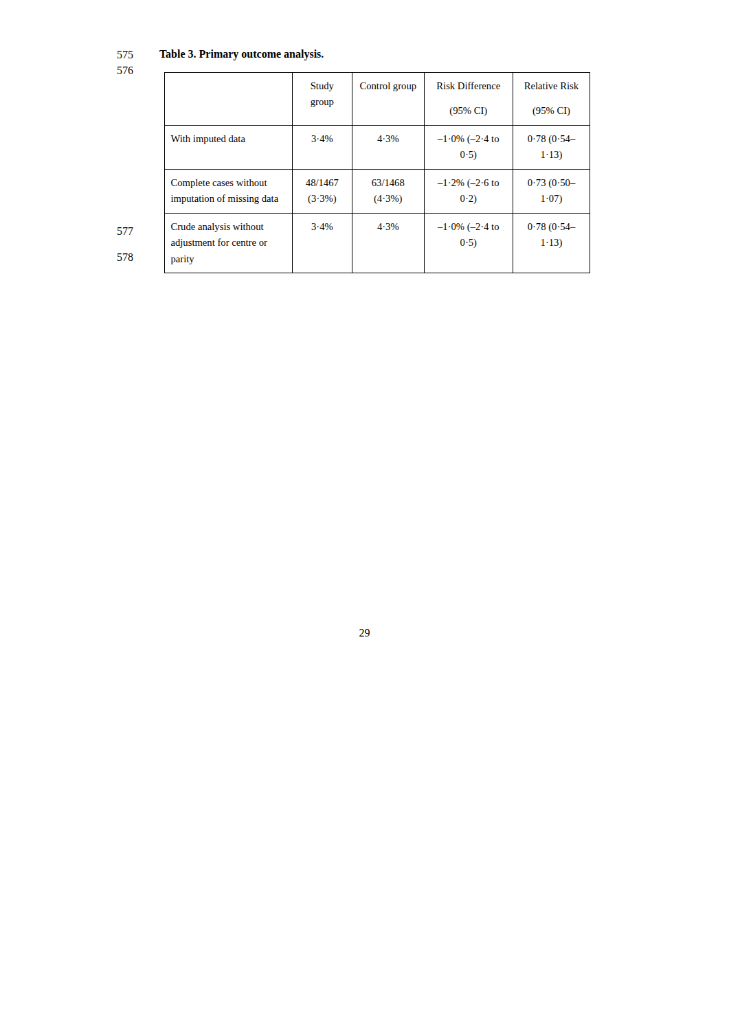575
576
577
578
Table 3. Primary outcome analysis.
| | Study group | Control group | Risk Difference (95% CI) | Relative Risk (95% CI) |
| --- | --- | --- | --- | --- |
| With imputed data | 3·4% | 4·3% | –1·0% (–2·4 to 0·5) | 0·78 (0·54–1·13) |
| Complete cases without imputation of missing data | 48/1467 (3·3%) | 63/1468 (4·3%) | –1·2% (–2·6 to 0·2) | 0·73 (0·50–1·07) |
| Crude analysis without adjustment for centre or parity | 3·4% | 4·3% | –1·0% (–2·4 to 0·5) | 0·78 (0·54–1·13) |
29